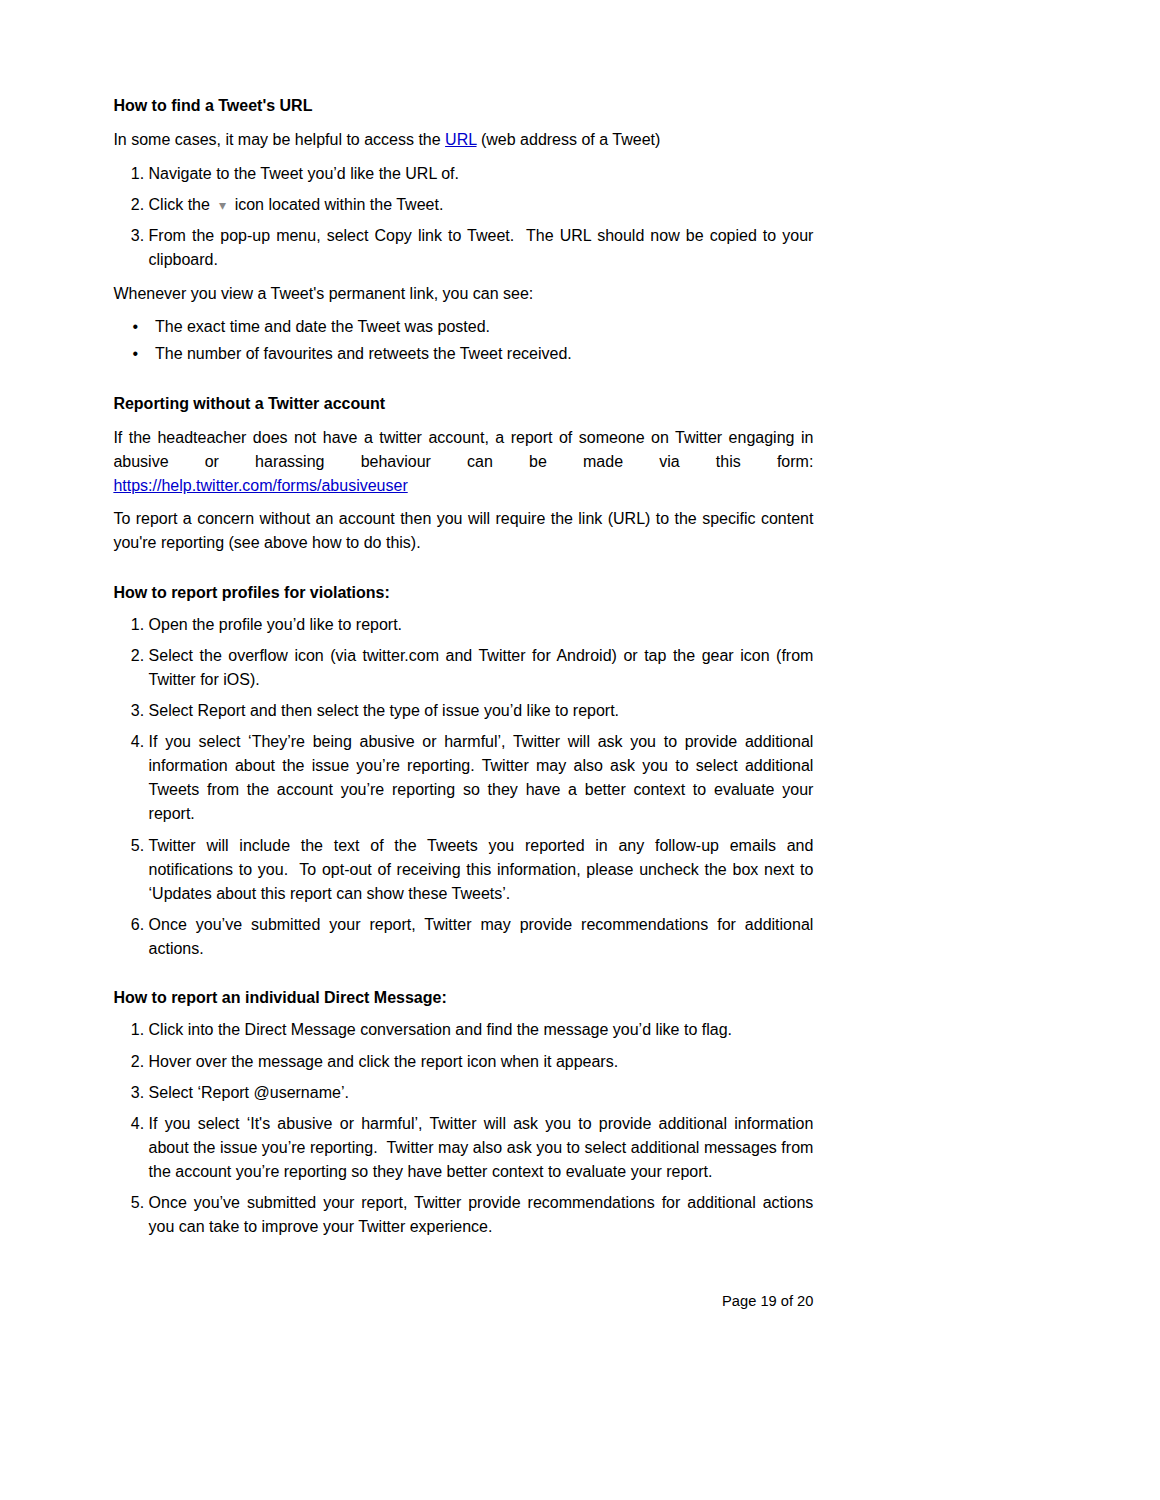How to find a Tweet's URL
In some cases, it may be helpful to access the URL (web address of a Tweet)
Navigate to the Tweet you’d like the URL of.
Click the ▾ icon located within the Tweet.
From the pop-up menu, select Copy link to Tweet. The URL should now be copied to your clipboard.
Whenever you view a Tweet's permanent link, you can see:
The exact time and date the Tweet was posted.
The number of favourites and retweets the Tweet received.
Reporting without a Twitter account
If the headteacher does not have a twitter account, a report of someone on Twitter engaging in abusive or harassing behaviour can be made via this form: https://help.twitter.com/forms/abusiveuser
To report a concern without an account then you will require the link (URL) to the specific content you're reporting (see above how to do this).
How to report profiles for violations:
Open the profile you’d like to report.
Select the overflow icon (via twitter.com and Twitter for Android) or tap the gear icon (from Twitter for iOS).
Select Report and then select the type of issue you’d like to report.
If you select ‘They’re being abusive or harmful’, Twitter will ask you to provide additional information about the issue you’re reporting. Twitter may also ask you to select additional Tweets from the account you’re reporting so they have a better context to evaluate your report.
Twitter will include the text of the Tweets you reported in any follow-up emails and notifications to you. To opt-out of receiving this information, please uncheck the box next to ‘Updates about this report can show these Tweets’.
Once you’ve submitted your report, Twitter may provide recommendations for additional actions.
How to report an individual Direct Message:
Click into the Direct Message conversation and find the message you’d like to flag.
Hover over the message and click the report icon when it appears.
Select ‘Report @username’.
If you select ‘It's abusive or harmful’, Twitter will ask you to provide additional information about the issue you’re reporting. Twitter may also ask you to select additional messages from the account you’re reporting so they have better context to evaluate your report.
Once you’ve submitted your report, Twitter provide recommendations for additional actions you can take to improve your Twitter experience.
Page 19 of 20